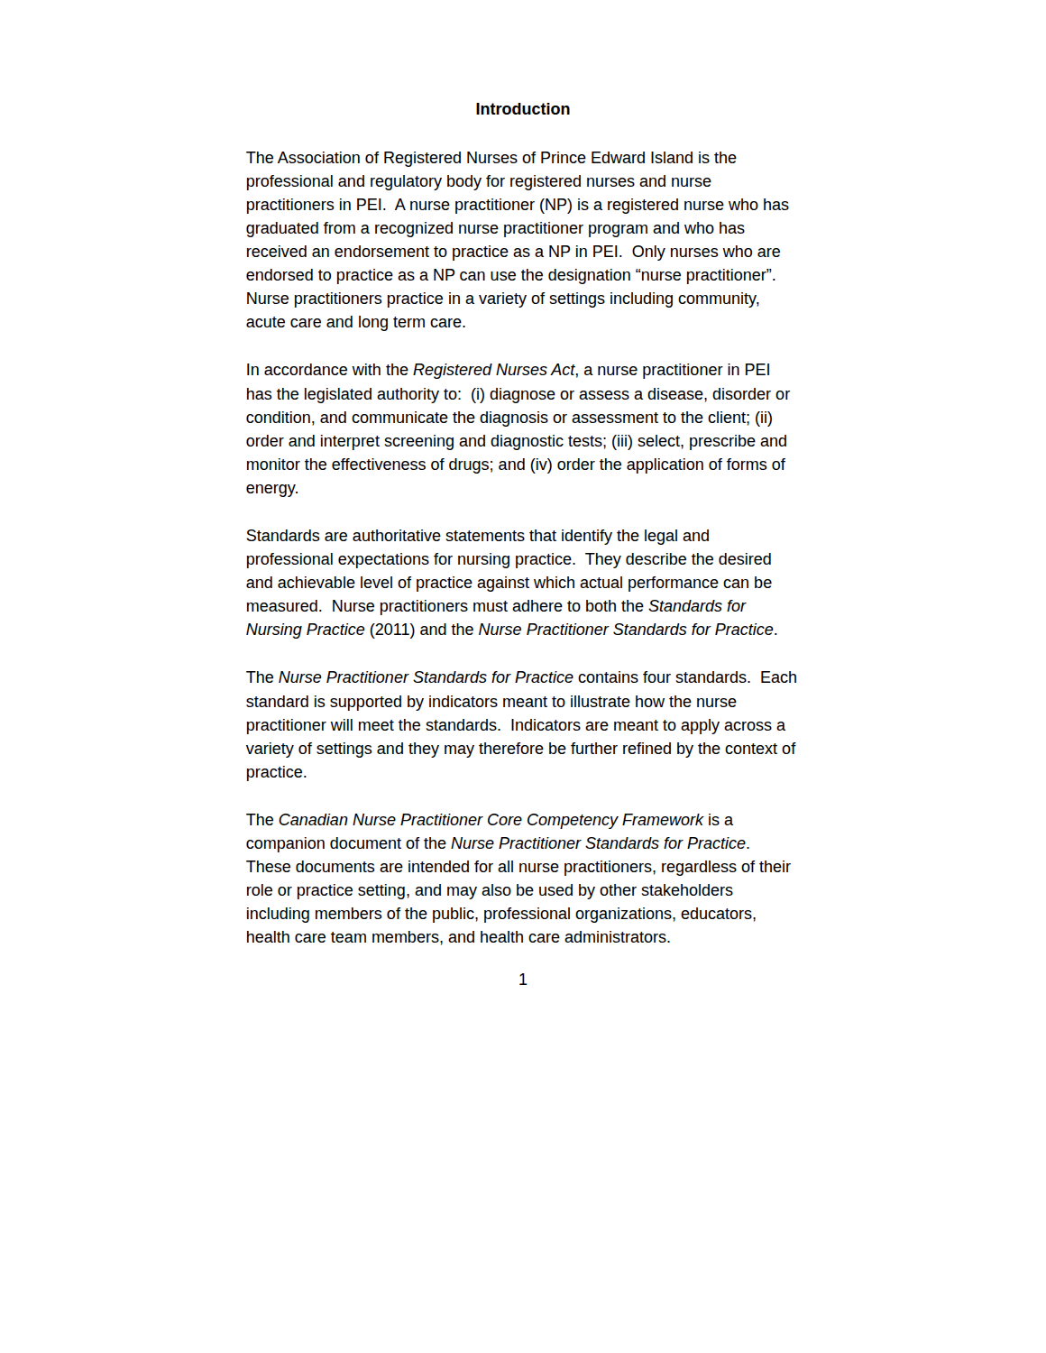Introduction
The Association of Registered Nurses of Prince Edward Island is the professional and regulatory body for registered nurses and nurse practitioners in PEI. A nurse practitioner (NP) is a registered nurse who has graduated from a recognized nurse practitioner program and who has received an endorsement to practice as a NP in PEI. Only nurses who are endorsed to practice as a NP can use the designation “nurse practitioner”. Nurse practitioners practice in a variety of settings including community, acute care and long term care.
In accordance with the Registered Nurses Act, a nurse practitioner in PEI has the legislated authority to: (i) diagnose or assess a disease, disorder or condition, and communicate the diagnosis or assessment to the client; (ii) order and interpret screening and diagnostic tests; (iii) select, prescribe and monitor the effectiveness of drugs; and (iv) order the application of forms of energy.
Standards are authoritative statements that identify the legal and professional expectations for nursing practice. They describe the desired and achievable level of practice against which actual performance can be measured. Nurse practitioners must adhere to both the Standards for Nursing Practice (2011) and the Nurse Practitioner Standards for Practice.
The Nurse Practitioner Standards for Practice contains four standards. Each standard is supported by indicators meant to illustrate how the nurse practitioner will meet the standards. Indicators are meant to apply across a variety of settings and they may therefore be further refined by the context of practice.
The Canadian Nurse Practitioner Core Competency Framework is a companion document of the Nurse Practitioner Standards for Practice. These documents are intended for all nurse practitioners, regardless of their role or practice setting, and may also be used by other stakeholders including members of the public, professional organizations, educators, health care team members, and health care administrators.
1